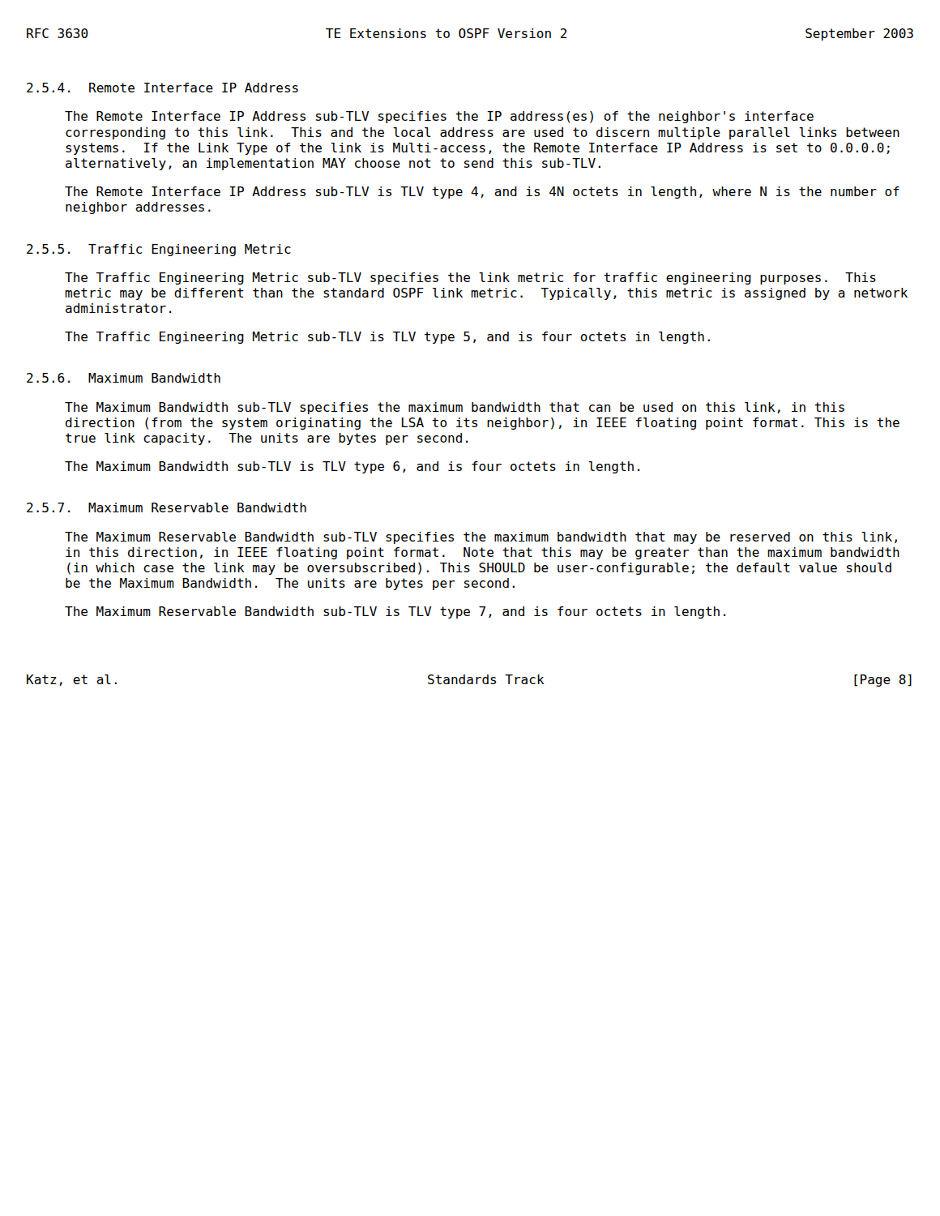RFC 3630 TE Extensions to OSPF Version 2 September 2003
2.5.4. Remote Interface IP Address
The Remote Interface IP Address sub-TLV specifies the IP address(es) of the neighbor's interface corresponding to this link. This and the local address are used to discern multiple parallel links between systems. If the Link Type of the link is Multi-access, the Remote Interface IP Address is set to 0.0.0.0; alternatively, an implementation MAY choose not to send this sub-TLV.
The Remote Interface IP Address sub-TLV is TLV type 4, and is 4N octets in length, where N is the number of neighbor addresses.
2.5.5. Traffic Engineering Metric
The Traffic Engineering Metric sub-TLV specifies the link metric for traffic engineering purposes. This metric may be different than the standard OSPF link metric. Typically, this metric is assigned by a network administrator.
The Traffic Engineering Metric sub-TLV is TLV type 5, and is four octets in length.
2.5.6. Maximum Bandwidth
The Maximum Bandwidth sub-TLV specifies the maximum bandwidth that can be used on this link, in this direction (from the system originating the LSA to its neighbor), in IEEE floating point format. This is the true link capacity. The units are bytes per second.
The Maximum Bandwidth sub-TLV is TLV type 6, and is four octets in length.
2.5.7. Maximum Reservable Bandwidth
The Maximum Reservable Bandwidth sub-TLV specifies the maximum bandwidth that may be reserved on this link, in this direction, in IEEE floating point format. Note that this may be greater than the maximum bandwidth (in which case the link may be oversubscribed). This SHOULD be user-configurable; the default value should be the Maximum Bandwidth. The units are bytes per second.
The Maximum Reservable Bandwidth sub-TLV is TLV type 7, and is four octets in length.
Katz, et al. Standards Track [Page 8]